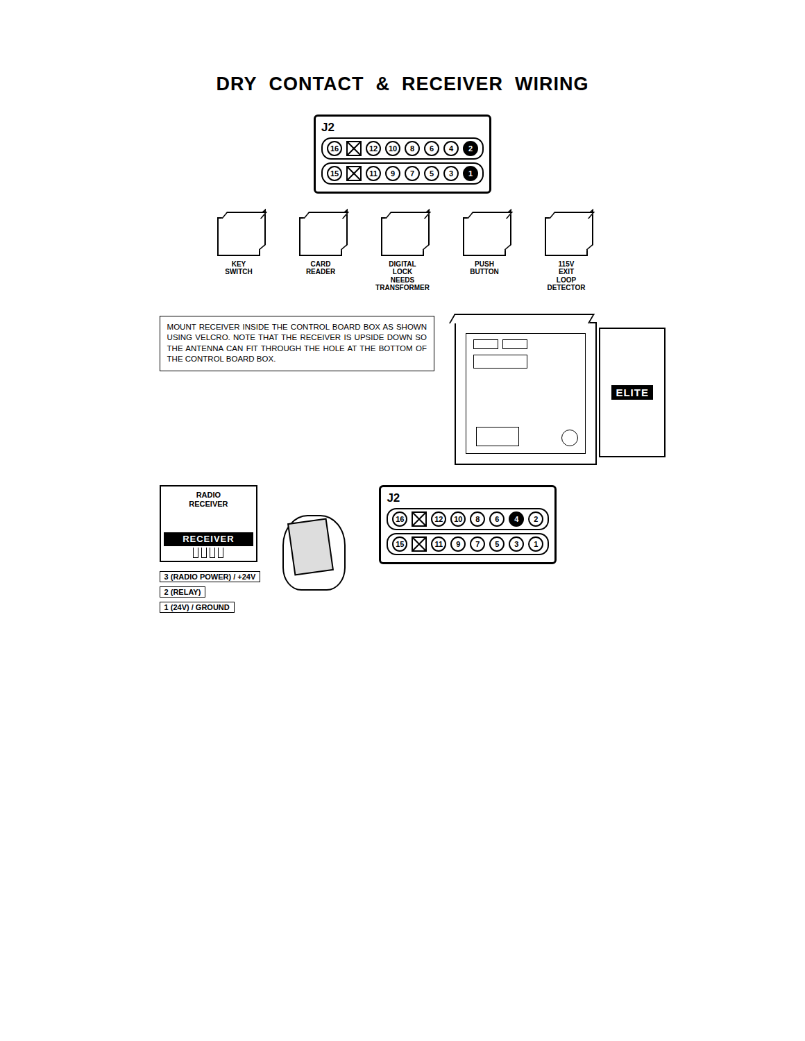DRY CONTACT & RECEIVER WIRING
J2
16
12
10
8
6
4
2
15
11
9
7
5
3
1
KEY
SWITCH
CARD
READER
DIGITAL
LOCK
NEEDS
TRANSFORMER
PUSH
BUTTON
115V
EXIT
LOOP
DETECTOR
MOUNT RECEIVER INSIDE THE CONTROL BOARD BOX AS SHOWN USING VELCRO. NOTE THAT THE RECEIVER IS UPSIDE DOWN SO THE ANTENNA CAN FIT THROUGH THE HOLE AT THE BOTTOM OF THE CONTROL BOARD BOX.
ELITE
RADIO
RECEIVER
RECEIVER
3 (RADIO POWER) / +24V
2 (RELAY)
1 (24V) / GROUND
J2
16
12
10
8
6
4
2
15
11
9
7
5
3
1